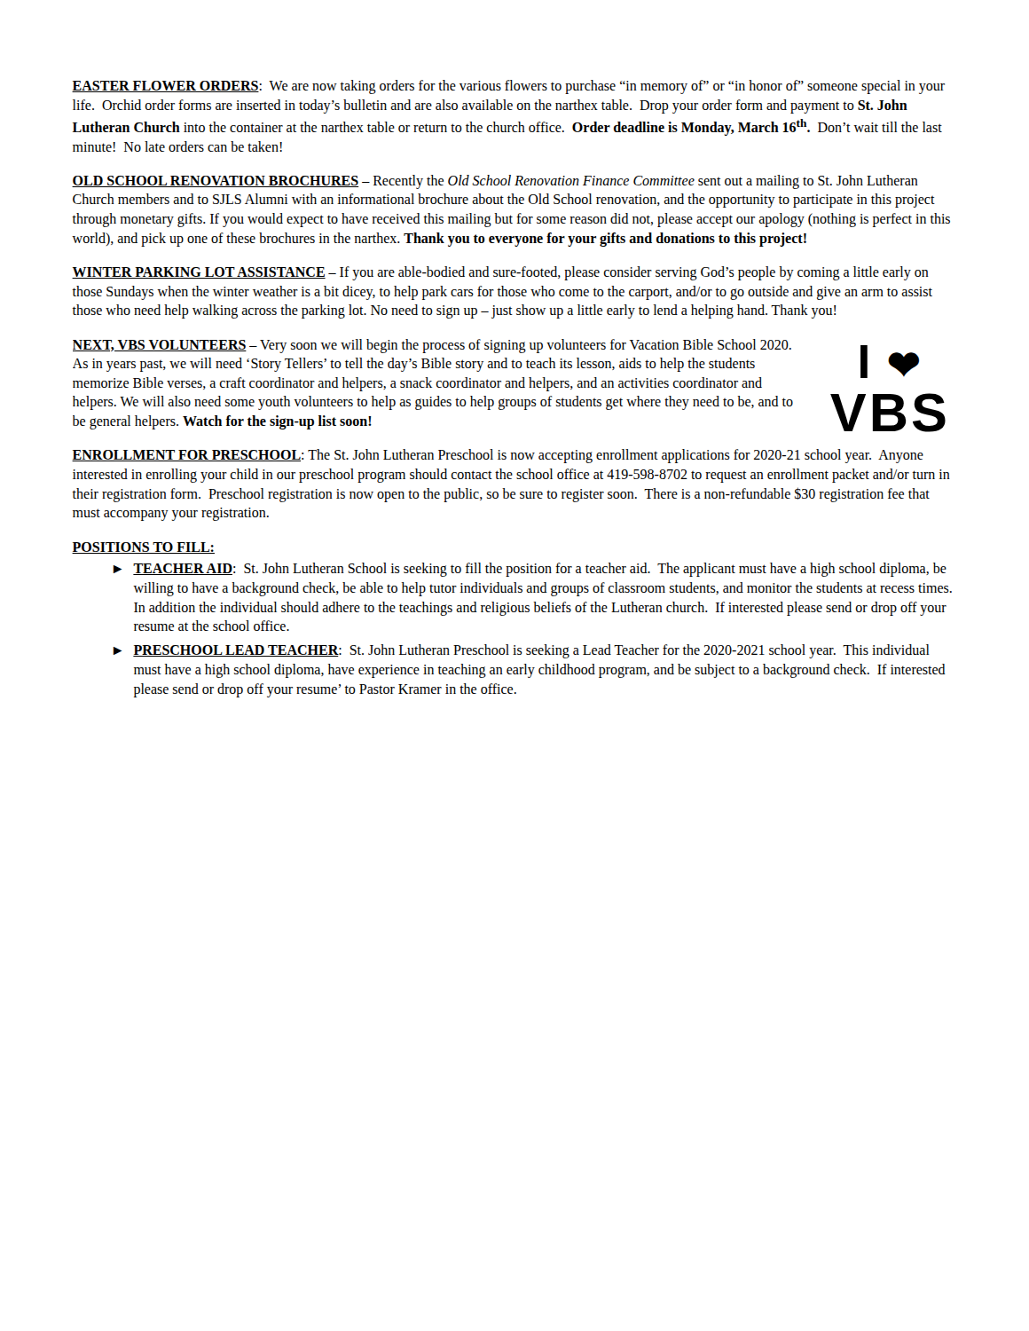EASTER FLOWER ORDERS: We are now taking orders for the various flowers to purchase “in memory of” or “in honor of” someone special in your life. Orchid order forms are inserted in today’s bulletin and are also available on the narthex table. Drop your order form and payment to St. John Lutheran Church into the container at the narthex table or return to the church office. Order deadline is Monday, March 16th. Don’t wait till the last minute! No late orders can be taken!
OLD SCHOOL RENOVATION BROCHURES – Recently the Old School Renovation Finance Committee sent out a mailing to St. John Lutheran Church members and to SJLS Alumni with an informational brochure about the Old School renovation, and the opportunity to participate in this project through monetary gifts. If you would expect to have received this mailing but for some reason did not, please accept our apology (nothing is perfect in this world), and pick up one of these brochures in the narthex. Thank you to everyone for your gifts and donations to this project!
WINTER PARKING LOT ASSISTANCE – If you are able-bodied and sure-footed, please consider serving God’s people by coming a little early on those Sundays when the winter weather is a bit dicey, to help park cars for those who come to the carport, and/or to go outside and give an arm to assist those who need help walking across the parking lot. No need to sign up – just show up a little early to lend a helping hand. Thank you!
I ❤
VBS
NEXT, VBS VOLUNTEERS – Very soon we will begin the process of signing up volunteers for Vacation Bible School 2020. As in years past, we will need ‘Story Tellers’ to tell the day’s Bible story and to teach its lesson, aids to help the students memorize Bible verses, a craft coordinator and helpers, a snack coordinator and helpers, and an activities coordinator and helpers. We will also need some youth volunteers to help as guides to help groups of students get where they need to be, and to be general helpers. Watch for the sign-up list soon!
ENROLLMENT FOR PRESCHOOL: The St. John Lutheran Preschool is now accepting enrollment applications for 2020-21 school year. Anyone interested in enrolling your child in our preschool program should contact the school office at 419-598-8702 to request an enrollment packet and/or turn in their registration form. Preschool registration is now open to the public, so be sure to register soon. There is a non-refundable $30 registration fee that must accompany your registration.
POSITIONS TO FILL:
TEACHER AID: St. John Lutheran School is seeking to fill the position for a teacher aid. The applicant must have a high school diploma, be willing to have a background check, be able to help tutor individuals and groups of classroom students, and monitor the students at recess times. In addition the individual should adhere to the teachings and religious beliefs of the Lutheran church. If interested please send or drop off your resume at the school office.
PRESCHOOL LEAD TEACHER: St. John Lutheran Preschool is seeking a Lead Teacher for the 2020-2021 school year. This individual must have a high school diploma, have experience in teaching an early childhood program, and be subject to a background check. If interested please send or drop off your resume’ to Pastor Kramer in the office.